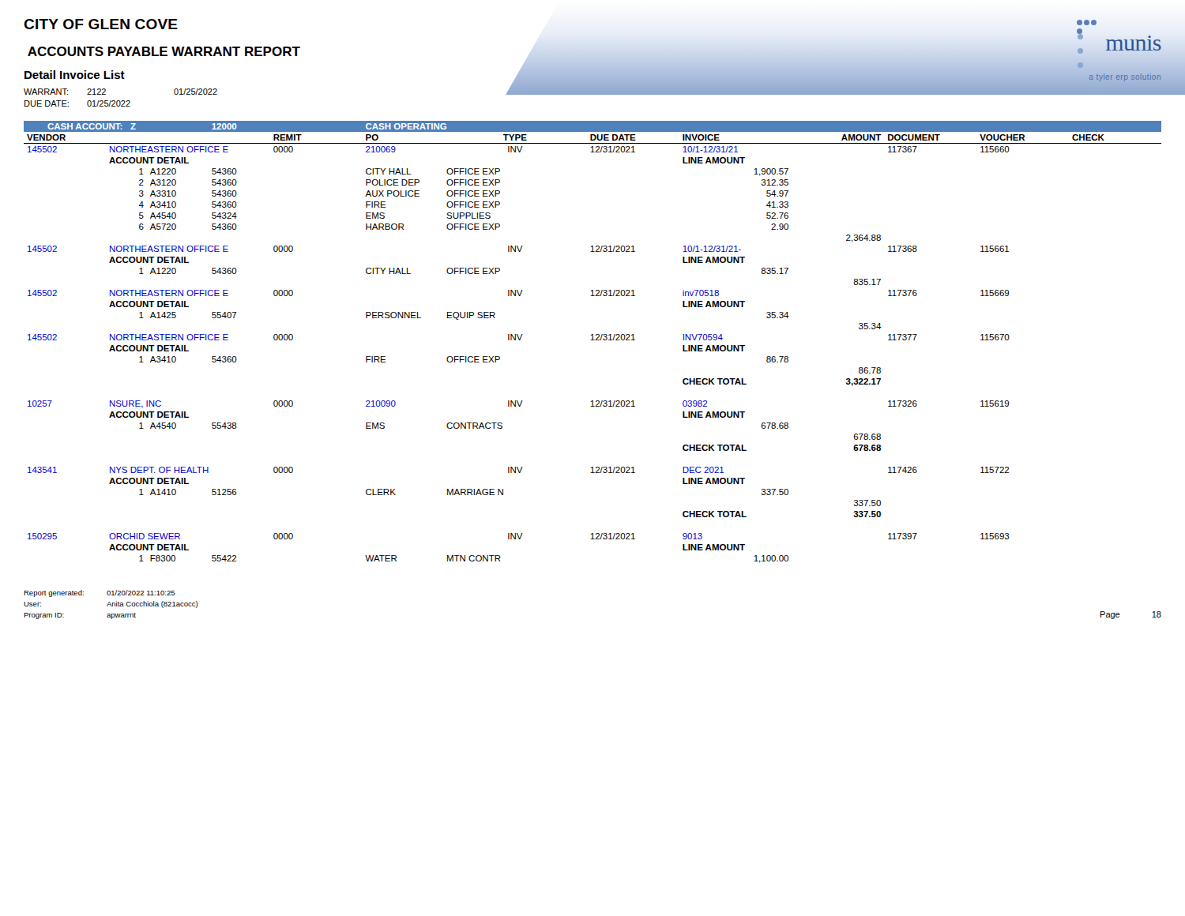munis
a tyler erp solution
CITY OF GLEN COVE
ACCOUNTS PAYABLE WARRANT REPORT
Detail Invoice List
WARRANT: 212201/25/2022
DUE DATE: 01/25/2022
| CASH ACCOUNT: Z | 12000 | CASH OPERATING | |
| VENDOR | | REMIT | PO | TYPE | DUE DATE | INVOICE | AMOUNT | DOCUMENT | VOUCHER | CHECK |
| 145502 | NORTHEASTERN OFFICE E | 0000 | 210069 | INV | 12/31/2021 | 10/1-12/31/21 | | 117367 | 115660 | |
| | ACCOUNT DETAIL | | | | | LINE AMOUNT | | | | |
| | 1 | A1220 | 54360 | | CITY HALL | OFFICE EXP | | 1,900.57 | | | | |
| | 2 | A3120 | 54360 | | POLICE DEP | OFFICE EXP | | 312.35 | | | | |
| | 3 | A3310 | 54360 | | AUX POLICE | OFFICE EXP | | 54.97 | | | | |
| | 4 | A3410 | 54360 | | FIRE | OFFICE EXP | | 41.33 | | | | |
| | 5 | A4540 | 54324 | | EMS | SUPPLIES | | 52.76 | | | | |
| | 6 | A5720 | 54360 | | HARBOR | OFFICE EXP | | 2.90 | | | | |
| | | 2,364.88 | | | |
| 145502 | NORTHEASTERN OFFICE E | 0000 | | INV | 12/31/2021 | 10/1-12/31/21- | | 117368 | 115661 | |
| | ACCOUNT DETAIL | | | | | LINE AMOUNT | | | | |
| | 1 | A1220 | 54360 | | CITY HALL | OFFICE EXP | | 835.17 | | | | |
| | | 835.17 | | | |
| 145502 | NORTHEASTERN OFFICE E | 0000 | | INV | 12/31/2021 | inv70518 | | 117376 | 115669 | |
| | ACCOUNT DETAIL | | | | | LINE AMOUNT | | | | |
| | 1 | A1425 | 55407 | | PERSONNEL | EQUIP SER | | 35.34 | | | | |
| | | 35.34 | | | |
| 145502 | NORTHEASTERN OFFICE E | 0000 | | INV | 12/31/2021 | INV70594 | | 117377 | 115670 | |
| | ACCOUNT DETAIL | | | | | LINE AMOUNT | | | | |
| | 1 | A3410 | 54360 | | FIRE | OFFICE EXP | | 86.78 | | | | |
| | | 86.78 | | | |
| | CHECK TOTAL | 3,322.17 | | | |
| 10257 | NSURE, INC | 0000 | 210090 | INV | 12/31/2021 | 03982 | | 117326 | 115619 | |
| | ACCOUNT DETAIL | | | | | LINE AMOUNT | | | | |
| | 1 | A4540 | 55438 | | EMS | CONTRACTS | | 678.68 | | | | |
| | | 678.68 | | | |
| | CHECK TOTAL | 678.68 | | | |
| 143541 | NYS DEPT. OF HEALTH | 0000 | | INV | 12/31/2021 | DEC 2021 | | 117426 | 115722 | |
| | ACCOUNT DETAIL | | | | | LINE AMOUNT | | | | |
| | 1 | A1410 | 51256 | | CLERK | MARRIAGE N | | 337.50 | | | | |
| | | 337.50 | | | |
| | CHECK TOTAL | 337.50 | | | |
| 150295 | ORCHID SEWER | 0000 | | INV | 12/31/2021 | 9013 | | 117397 | 115693 | |
| | ACCOUNT DETAIL | | | | | LINE AMOUNT | | | | |
| | 1 | F8300 | 55422 | | WATER | MTN CONTR | | 1,100.00 | | | | |
Report generated: 01/20/2022 11:10:25
User: Anita Cocchiola (821acocc)
Program ID: apwarrnt
Page18